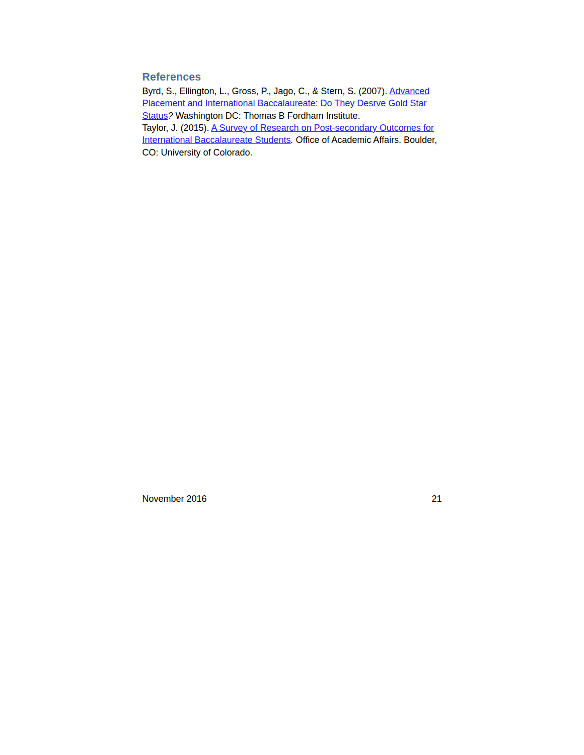References
Byrd, S., Ellington, L., Gross, P., Jago, C., & Stern, S. (2007). Advanced Placement and International Baccalaureate: Do They Desrve Gold Star Status? Washington DC: Thomas B Fordham Institute.
Taylor, J. (2015). A Survey of Research on Post-secondary Outcomes for International Baccalaureate Students. Office of Academic Affairs. Boulder, CO: University of Colorado.
November 2016 21